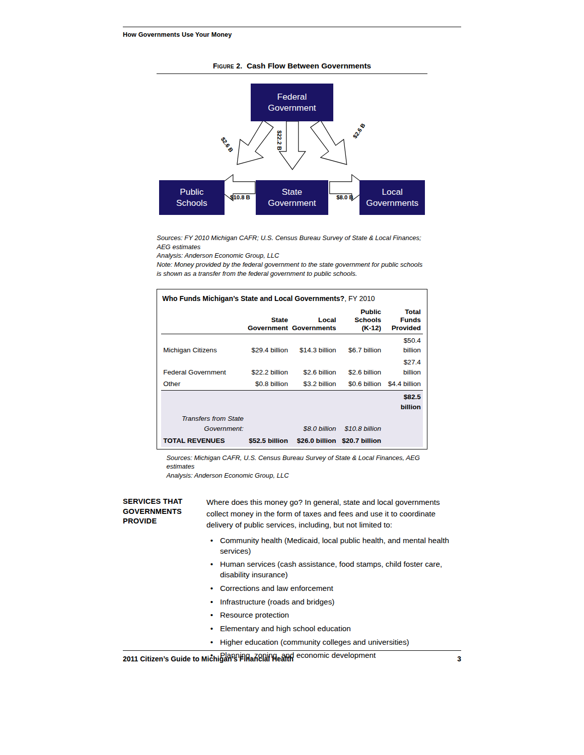How Governments Use Your Money
Figure 2. Cash Flow Between Governments
Federal
Government
State
Government
Public
Schools
Local
Governments
$2.6 B
$22.2 B
$2.6 B
$10.8 B
$8.0 B
Sources: FY 2010 Michigan CAFR; U.S. Census Bureau Survey of State & Local Finances; AEG estimates
Analysis: Anderson Economic Group, LLC
Note: Money provided by the federal government to the state government for public schools is shown as a transfer from the federal government to public schools.
Who Funds Michigan’s State and Local Governments? , FY 2010
| | State Government | Local Governments | Public Schools (K-12) | Total Funds Provided |
| --- | --- | --- | --- | --- |
| Michigan Citizens | $29.4 billion | $14.3 billion | $6.7 billion | $50.4 billion |
| Federal Government | $22.2 billion | $2.6 billion | $2.6 billion | $27.4 billion |
| Other | $0.8 billion | $3.2 billion | $0.6 billion | $4.4 billion |
| | | | | $82.5 billion |
| Transfers from State Government: | | $8.0 billion | $10.8 billion | |
| TOTAL REVENUES | $52.5 billion | $26.0 billion | $20.7 billion | |
Sources: Michigan CAFR, U.S. Census Bureau Survey of State & Local Finances, AEG estimates
Analysis: Anderson Economic Group, LLC
SERVICES THAT GOVERNMENTS PROVIDE
Where does this money go? In general, state and local governments collect money in the form of taxes and fees and use it to coordinate delivery of public services, including, but not limited to:
Community health (Medicaid, local public health, and mental health services)
Human services (cash assistance, food stamps, child foster care, disability insurance)
Corrections and law enforcement
Infrastructure (roads and bridges)
Resource protection
Elementary and high school education
Higher education (community colleges and universities)
Planning, zoning, and economic development
2011 Citizen’s Guide to Michigan’s Financial Health 3